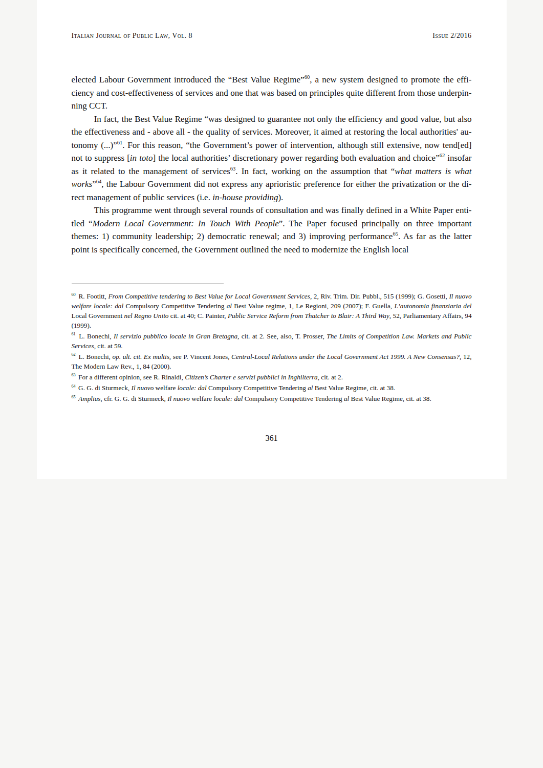Italian Journal of Public Law, Vol. 8 Issue 2/2016
elected Labour Government introduced the “Best Value Regime”60, a new system designed to promote the efficiency and cost-effectiveness of services and one that was based on principles quite different from those underpinning CCT.
In fact, the Best Value Regime “was designed to guarantee not only the efficiency and good value, but also the effectiveness and - above all - the quality of services. Moreover, it aimed at restoring the local authorities' autonomy (...)”61. For this reason, “the Government’s power of intervention, although still extensive, now tend[ed] not to suppress [in toto] the local authorities’ discretionary power regarding both evaluation and choice”62 insofar as it related to the management of services63. In fact, working on the assumption that “what matters is what works”64, the Labour Government did not express any aprioristic preference for either the privatization or the direct management of public services (i.e. in-house providing).
This programme went through several rounds of consultation and was finally defined in a White Paper entitled “Modern Local Government: In Touch With People”. The Paper focused principally on three important themes: 1) community leadership; 2) democratic renewal; and 3) improving performance65. As far as the latter point is specifically concerned, the Government outlined the need to modernize the English local
60 R. Footitt, From Competitive tendering to Best Value for Local Government Services, 2, Riv. Trim. Dir. Pubbl., 515 (1999); G. Gosetti, Il nuovo welfare locale: dal Compulsory Competitive Tendering al Best Value regime, 1, Le Regioni, 209 (2007); F. Guella, L’autonomia finanziaria del Local Government nel Regno Unito cit. at 40; C. Painter, Public Service Reform from Thatcher to Blair: A Third Way, 52, Parliamentary Affairs, 94 (1999).
61 L. Bonechi, Il servizio pubblico locale in Gran Bretagna, cit. at 2. See, also, T. Prosser, The Limits of Competition Law. Markets and Public Services, cit. at 59.
62 L. Bonechi, op. ult. cit. Ex multis, see P. Vincent Jones, Central-Local Relations under the Local Government Act 1999. A New Consensus?, 12, The Modern Law Rev., 1, 84 (2000).
63 For a different opinion, see R. Rinaldi, Citizen’s Charter e servizi pubblici in Inghilterra, cit. at 2.
64 G. G. di Sturmeck, Il nuovo welfare locale: dal Compulsory Competitive Tendering al Best Value Regime, cit. at 38.
65 Amplius, cfr. G. G. di Sturmeck, Il nuovo welfare locale: dal Compulsory Competitive Tendering al Best Value Regime, cit. at 38.
361